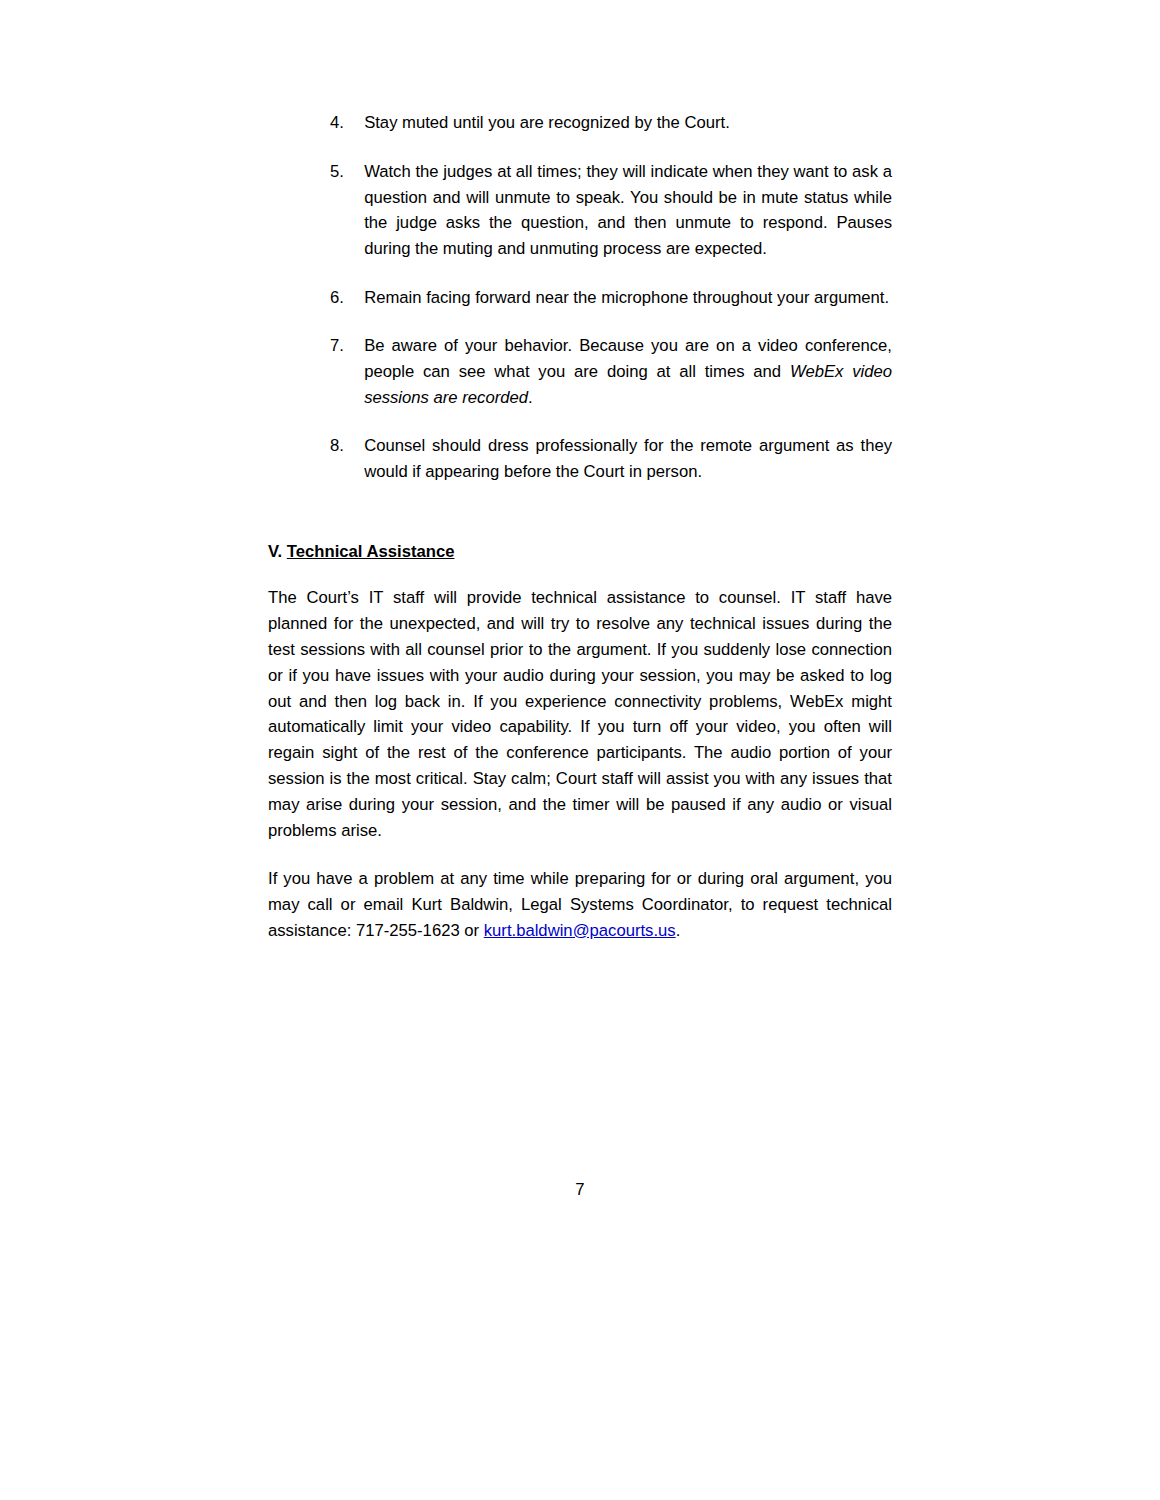Stay muted until you are recognized by the Court.
Watch the judges at all times; they will indicate when they want to ask a question and will unmute to speak. You should be in mute status while the judge asks the question, and then unmute to respond. Pauses during the muting and unmuting process are expected.
Remain facing forward near the microphone throughout your argument.
Be aware of your behavior. Because you are on a video conference, people can see what you are doing at all times and WebEx video sessions are recorded.
Counsel should dress professionally for the remote argument as they would if appearing before the Court in person.
V. Technical Assistance
The Court’s IT staff will provide technical assistance to counsel. IT staff have planned for the unexpected, and will try to resolve any technical issues during the test sessions with all counsel prior to the argument. If you suddenly lose connection or if you have issues with your audio during your session, you may be asked to log out and then log back in. If you experience connectivity problems, WebEx might automatically limit your video capability. If you turn off your video, you often will regain sight of the rest of the conference participants. The audio portion of your session is the most critical. Stay calm; Court staff will assist you with any issues that may arise during your session, and the timer will be paused if any audio or visual problems arise.
If you have a problem at any time while preparing for or during oral argument, you may call or email Kurt Baldwin, Legal Systems Coordinator, to request technical assistance: 717-255-1623 or kurt.baldwin@pacourts.us.
7